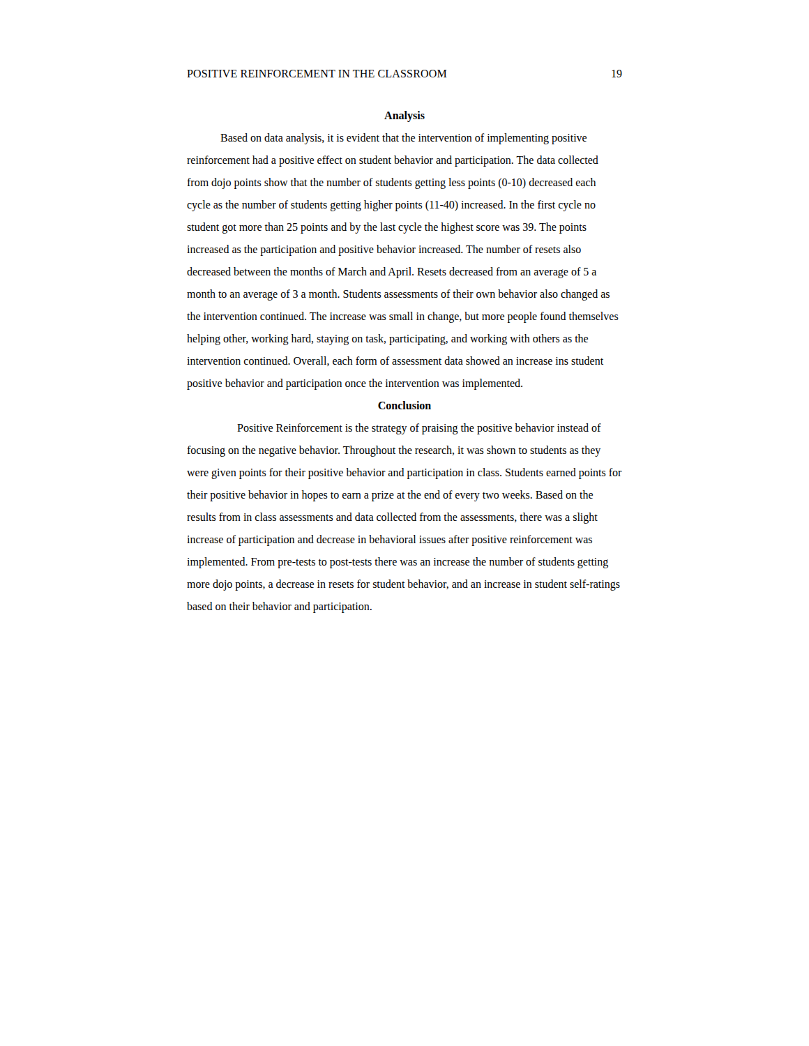Positive Reinforcement in the Classroom 19
Analysis
Based on data analysis, it is evident that the intervention of implementing positive reinforcement had a positive effect on student behavior and participation. The data collected from dojo points show that the number of students getting less points (0-10) decreased each cycle as the number of students getting higher points (11-40) increased. In the first cycle no student got more than 25 points and by the last cycle the highest score was 39. The points increased as the participation and positive behavior increased. The number of resets also decreased between the months of March and April. Resets decreased from an average of 5 a month to an average of 3 a month. Students assessments of their own behavior also changed as the intervention continued. The increase was small in change, but more people found themselves helping other, working hard, staying on task, participating, and working with others as the intervention continued. Overall, each form of assessment data showed an increase ins student positive behavior and participation once the intervention was implemented.
Conclusion
Positive Reinforcement is the strategy of praising the positive behavior instead of focusing on the negative behavior. Throughout the research, it was shown to students as they were given points for their positive behavior and participation in class. Students earned points for their positive behavior in hopes to earn a prize at the end of every two weeks. Based on the results from in class assessments and data collected from the assessments, there was a slight increase of participation and decrease in behavioral issues after positive reinforcement was implemented. From pre-tests to post-tests there was an increase the number of students getting more dojo points, a decrease in resets for student behavior, and an increase in student self-ratings based on their behavior and participation.